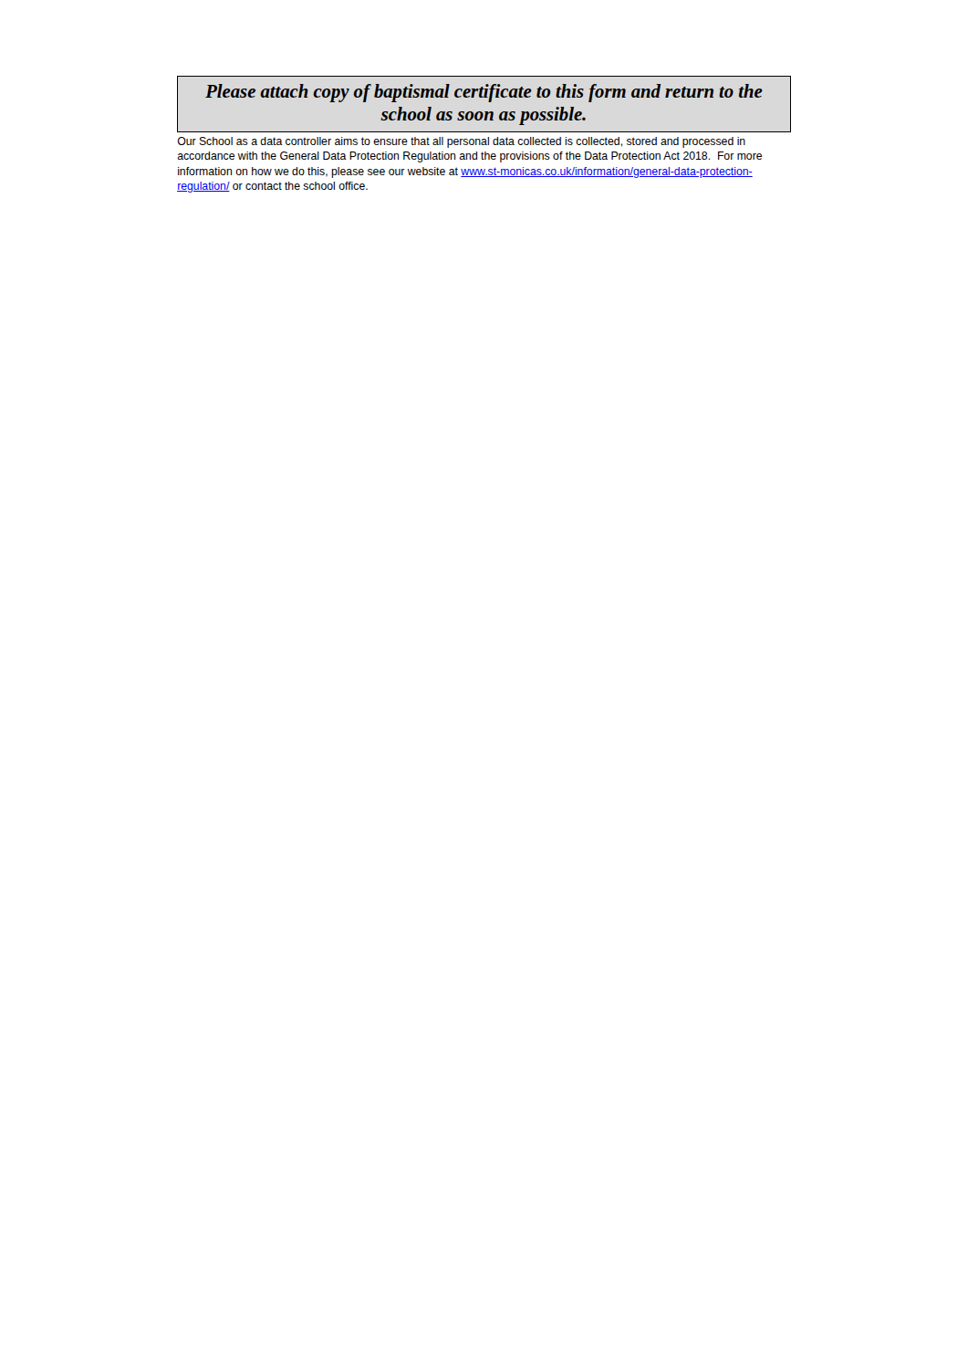Please attach copy of baptismal certificate to this form and return to the school as soon as possible.
Our School as a data controller aims to ensure that all personal data collected is collected, stored and processed in accordance with the General Data Protection Regulation and the provisions of the Data Protection Act 2018. For more information on how we do this, please see our website at www.st-monicas.co.uk/information/general-data-protection-regulation/ or contact the school office.